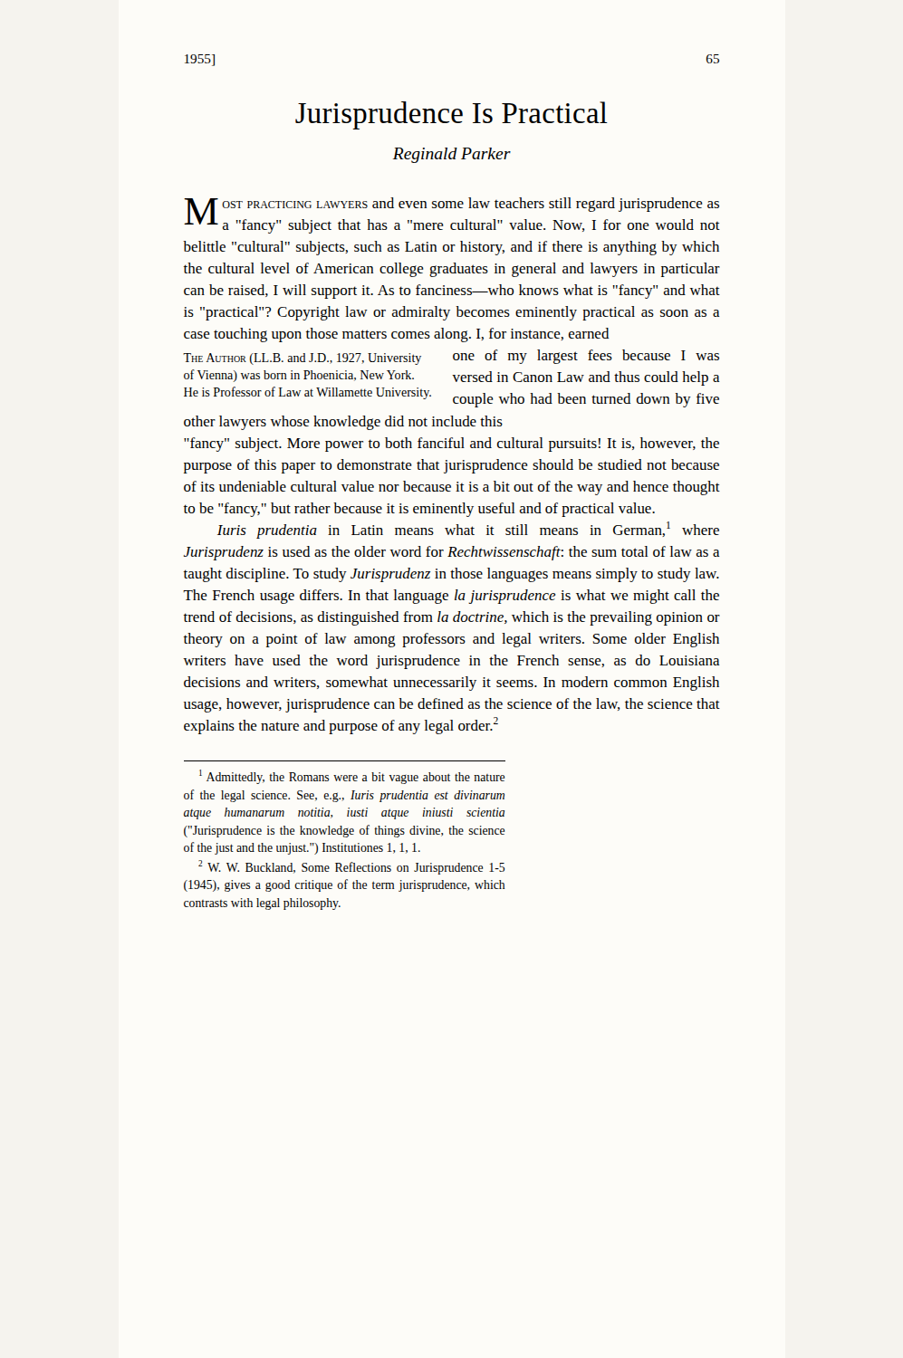1955] 65
Jurisprudence Is Practical
Reginald Parker
Most practicing lawyers and even some law teachers still regard jurisprudence as a "fancy" subject that has a "mere cultural" value. Now, I for one would not belittle "cultural" subjects, such as Latin or history, and if there is anything by which the cultural level of American college graduates in general and lawyers in particular can be raised, I will support it. As to fanciness—who knows what is "fancy" and what is "practical"? Copyright law or admiralty becomes eminently practical as soon as a case touching upon those matters comes along. I, for instance, earned
The Author (LL.B. and J.D., 1927, University of Vienna) was born in Phoenicia, New York. He is Professor of Law at Willamette University.
one of my largest fees because I was versed in Canon Law and thus could help a couple who had been turned down by five other lawyers whose knowledge did not include this
"fancy" subject. More power to both fanciful and cultural pursuits! It is, however, the purpose of this paper to demonstrate that jurisprudence should be studied not because of its undeniable cultural value nor because it is a bit out of the way and hence thought to be "fancy," but rather because it is eminently useful and of practical value.
Iuris prudentia in Latin means what it still means in German,1 where Jurisprudenz is used as the older word for Rechtwissenschaft: the sum total of law as a taught discipline. To study Jurisprudenz in those languages means simply to study law. The French usage differs. In that language la jurisprudence is what we might call the trend of decisions, as distinguished from la doctrine, which is the prevailing opinion or theory on a point of law among professors and legal writers. Some older English writers have used the word jurisprudence in the French sense, as do Louisiana decisions and writers, somewhat unnecessarily it seems. In modern common English usage, however, jurisprudence can be defined as the science of the law, the science that explains the nature and purpose of any legal order.2
1 Admittedly, the Romans were a bit vague about the nature of the legal science. See, e.g., Iuris prudentia est divinarum atque humanarum notitia, iusti atque iniusti scientia ("Jurisprudence is the knowledge of things divine, the science of the just and the unjust.") Institutiones 1, 1, 1.
2 W. W. Buckland, Some Reflections on Jurisprudence 1-5 (1945), gives a good critique of the term jurisprudence, which contrasts with legal philosophy.